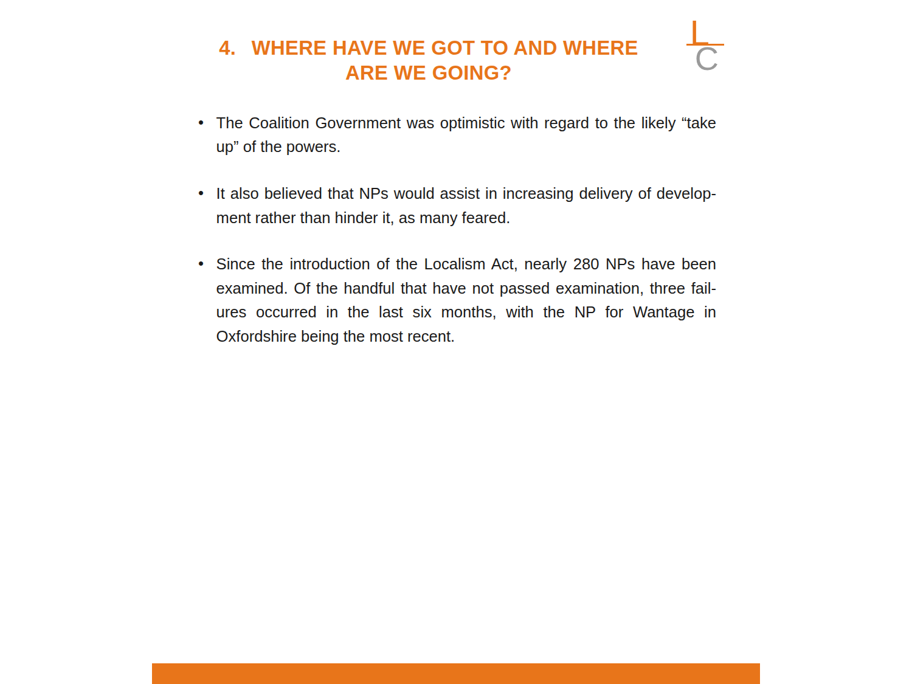L C
4. Where have we got to and where are we going?
The Coalition Government was optimistic with regard to the likely “take up” of the powers.
It also believed that NPs would assist in increasing delivery of development rather than hinder it, as many feared.
Since the introduction of the Localism Act, nearly 280 NPs have been examined. Of the handful that have not passed examination, three failures occurred in the last six months, with the NP for Wantage in Oxfordshire being the most recent.